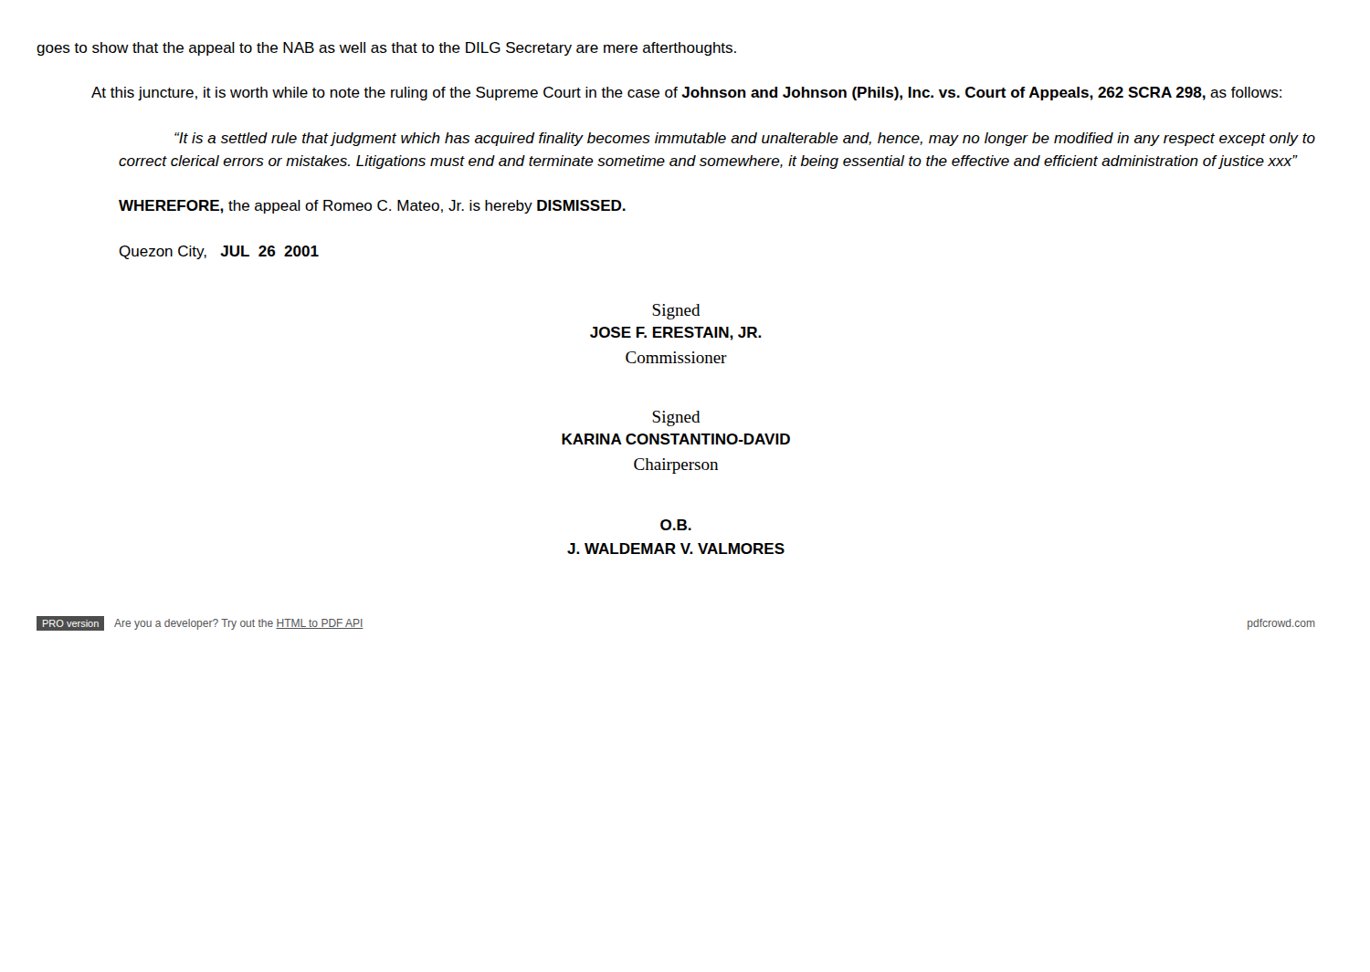goes to show that the appeal to the NAB as well as that to the DILG Secretary are mere afterthoughts.
At this juncture, it is worth while to note the ruling of the Supreme Court in the case of Johnson and Johnson (Phils), Inc. vs. Court of Appeals, 262 SCRA 298, as follows:
“It is a settled rule that judgment which has acquired finality becomes immutable and unalterable and, hence, may no longer be modified in any respect except only to correct clerical errors or mistakes. Litigations must end and terminate sometime and somewhere, it being essential to the effective and efficient administration of justice xxx”
WHEREFORE, the appeal of Romeo C. Mateo, Jr. is hereby DISMISSED.
Quezon City, JUL 26 2001
Signed
JOSE F. ERESTAIN, JR.
Commissioner
Signed
KARINA CONSTANTINO-DAVID
Chairperson
O.B.
J. WALDEMAR V. VALMORES
PRO version Are you a developer? Try out the HTML to PDF API
pdfcrowd.com